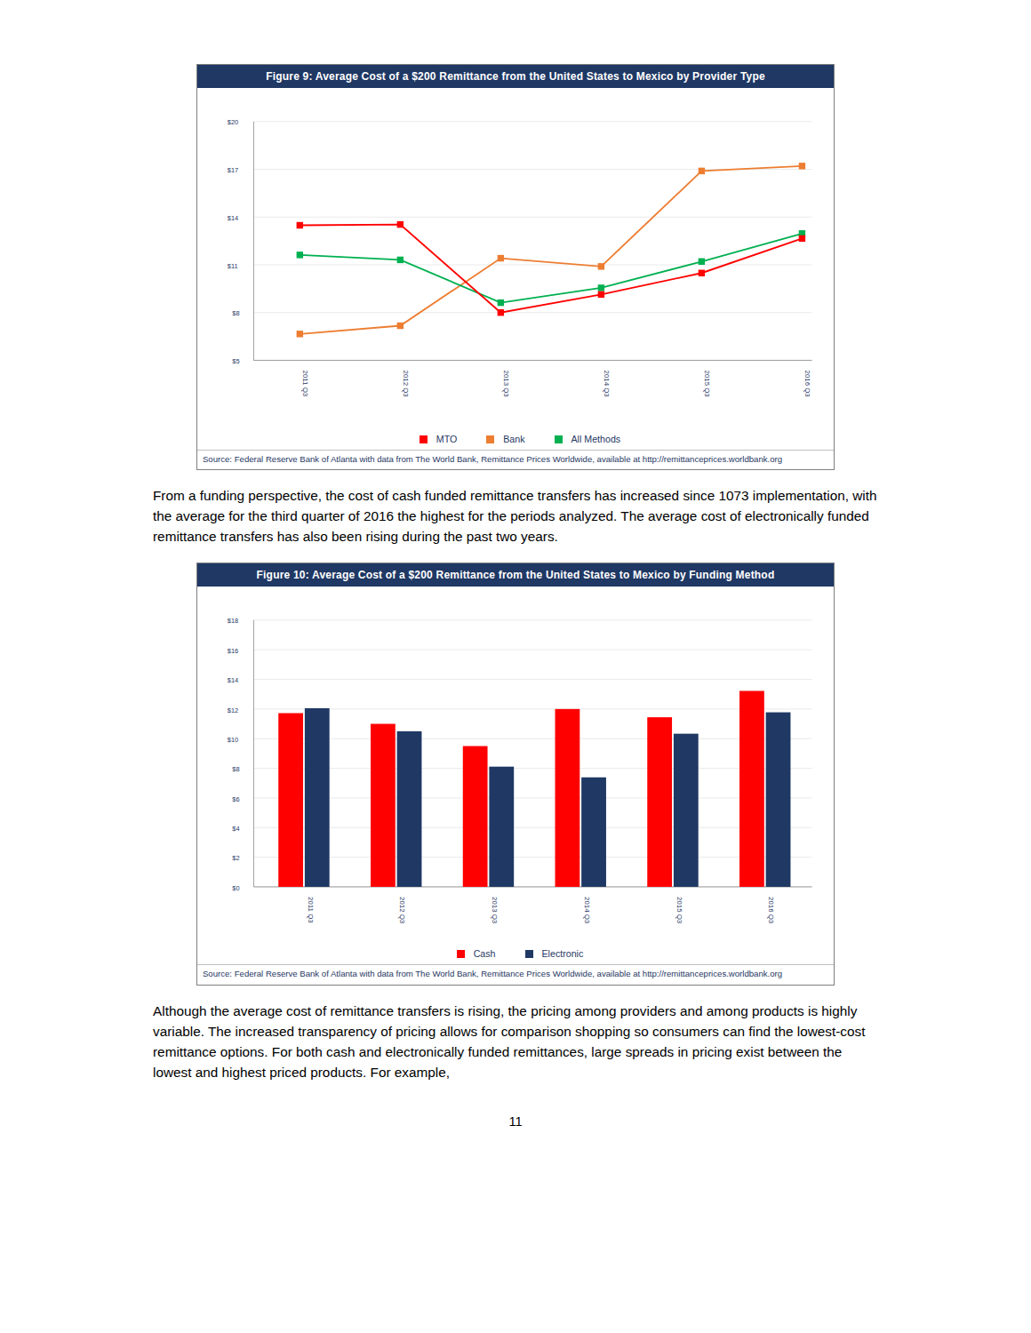Figure 9: Average Cost of a $200 Remittance from the United States to Mexico by Provider Type
$20 $17 $14 $11 $8 $5 2011 Q3 2012 Q3 2013 Q3 2014 Q3 2015 Q3 2016 Q3
MTO Bank All Methods
Source: Federal Reserve Bank of Atlanta with data from The World Bank, Remittance Prices Worldwide, available at http://remittanceprices.worldbank.org
From a funding perspective, the cost of cash funded remittance transfers has increased since 1073 implementation, with the average for the third quarter of 2016 the highest for the periods analyzed. The average cost of electronically funded remittance transfers has also been rising during the past two years.
Figure 10: Average Cost of a $200 Remittance from the United States to Mexico by Funding Method
$18 $16 $14 $12 $10 $8 $6 $4 $2 $0 2011 Q3 2012 Q3 2013 Q3 2014 Q3 2015 Q3 2016 Q3
Cash Electronic
Source: Federal Reserve Bank of Atlanta with data from The World Bank, Remittance Prices Worldwide, available at http://remittanceprices.worldbank.org
Although the average cost of remittance transfers is rising, the pricing among providers and among products is highly variable. The increased transparency of pricing allows for comparison shopping so consumers can find the lowest-cost remittance options. For both cash and electronically funded remittances, large spreads in pricing exist between the lowest and highest priced products. For example,
11